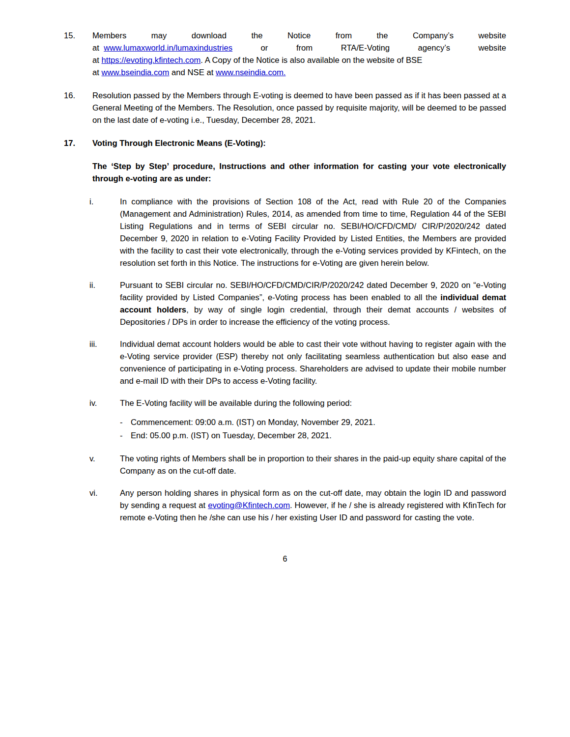15.
Members may download the Notice from the Company’s website
at www.lumaxworld.in/lumaxindustries or from RTA/E-Voting agency’s website
at https://evoting.kfintech.com. A Copy of the Notice is also available on the website of BSE
at www.bseindia.com and NSE at www.nseindia.com.
16.
Resolution passed by the Members through E-voting is deemed to have been passed as if it has been passed at a General Meeting of the Members. The Resolution, once passed by requisite majority, will be deemed to be passed on the last date of e-voting i.e., Tuesday, December 28, 2021.
17.
Voting Through Electronic Means (E-Voting):
The ‘Step by Step’ procedure, Instructions and other information for casting your vote electronically through e-voting are as under:
i.
In compliance with the provisions of Section 108 of the Act, read with Rule 20 of the Companies (Management and Administration) Rules, 2014, as amended from time to time, Regulation 44 of the SEBI Listing Regulations and in terms of SEBI circular no. SEBI/HO/CFD/CMD/ CIR/P/2020/242 dated December 9, 2020 in relation to e-Voting Facility Provided by Listed Entities, the Members are provided with the facility to cast their vote electronically, through the e-Voting services provided by KFintech, on the resolution set forth in this Notice. The instructions for e-Voting are given herein below.
ii.
Pursuant to SEBI circular no. SEBI/HO/CFD/CMD/CIR/P/2020/242 dated December 9, 2020 on “e-Voting facility provided by Listed Companies”, e-Voting process has been enabled to all the individual demat account holders, by way of single login credential, through their demat accounts / websites of Depositories / DPs in order to increase the efficiency of the voting process.
iii.
Individual demat account holders would be able to cast their vote without having to register again with the e-Voting service provider (ESP) thereby not only facilitating seamless authentication but also ease and convenience of participating in e-Voting process. Shareholders are advised to update their mobile number and e-mail ID with their DPs to access e-Voting facility.
iv.
The E-Voting facility will be available during the following period:
-Commencement: 09:00 a.m. (IST) on Monday, November 29, 2021.
-End: 05.00 p.m. (IST) on Tuesday, December 28, 2021.
v.
The voting rights of Members shall be in proportion to their shares in the paid-up equity share capital of the Company as on the cut-off date.
vi.
Any person holding shares in physical form as on the cut-off date, may obtain the login ID and password by sending a request at evoting@Kfintech.com. However, if he / she is already registered with KfinTech for remote e-Voting then he /she can use his / her existing User ID and password for casting the vote.
6